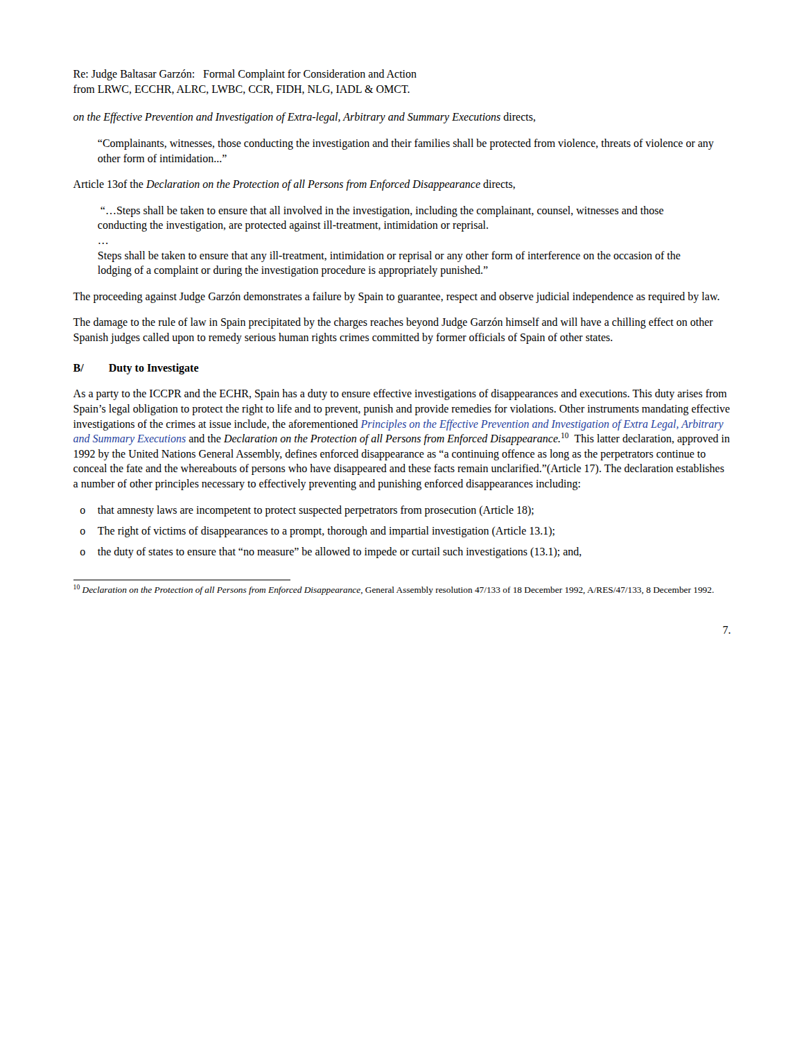Re: Judge Baltasar Garzón: Formal Complaint for Consideration and Action
from LRWC, ECCHR, ALRC, LWBC, CCR, FIDH, NLG, IADL & OMCT.
on the Effective Prevention and Investigation of Extra-legal, Arbitrary and Summary Executions directs,
“Complainants, witnesses, those conducting the investigation and their families shall be protected from violence, threats of violence or any other form of intimidation...”
Article 13of the Declaration on the Protection of all Persons from Enforced Disappearance directs,
“…Steps shall be taken to ensure that all involved in the investigation, including the complainant, counsel, witnesses and those conducting the investigation, are protected against ill-treatment, intimidation or reprisal.
…
Steps shall be taken to ensure that any ill-treatment, intimidation or reprisal or any other form of interference on the occasion of the lodging of a complaint or during the investigation procedure is appropriately punished.”
The proceeding against Judge Garzón demonstrates a failure by Spain to guarantee, respect and observe judicial independence as required by law.
The damage to the rule of law in Spain precipitated by the charges reaches beyond Judge Garzón himself and will have a chilling effect on other Spanish judges called upon to remedy serious human rights crimes committed by former officials of Spain of other states.
B/Duty to Investigate
As a party to the ICCPR and the ECHR, Spain has a duty to ensure effective investigations of disappearances and executions. This duty arises from Spain’s legal obligation to protect the right to life and to prevent, punish and provide remedies for violations. Other instruments mandating effective investigations of the crimes at issue include, the aforementioned Principles on the Effective Prevention and Investigation of Extra Legal, Arbitrary and Summary Executions and the Declaration on the Protection of all Persons from Enforced Disappearance.10 This latter declaration, approved in 1992 by the United Nations General Assembly, defines enforced disappearance as “a continuing offence as long as the perpetrators continue to conceal the fate and the whereabouts of persons who have disappeared and these facts remain unclarified.”(Article 17). The declaration establishes a number of other principles necessary to effectively preventing and punishing enforced disappearances including:
othat amnesty laws are incompetent to protect suspected perpetrators from prosecution (Article 18);
o The right of victims of disappearances to a prompt, thorough and impartial investigation (Article 13.1);
othe duty of states to ensure that “no measure” be allowed to impede or curtail such investigations (13.1); and,
10 Declaration on the Protection of all Persons from Enforced Disappearance, General Assembly resolution 47/133 of 18 December 1992, A/RES/47/133, 8 December 1992.
7.